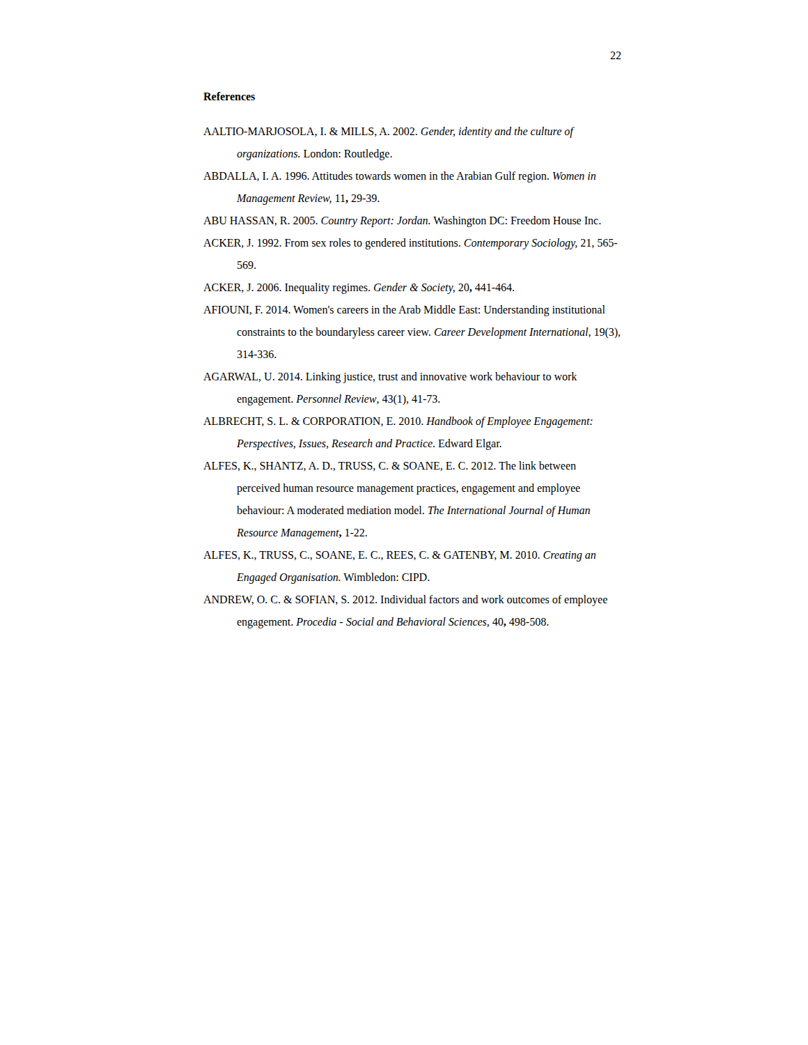22
References
AALTIO-MARJOSOLA, I. & MILLS, A. 2002. Gender, identity and the culture of organizations. London: Routledge.
ABDALLA, I. A. 1996. Attitudes towards women in the Arabian Gulf region. Women in Management Review, 11, 29-39.
ABU HASSAN, R. 2005. Country Report: Jordan. Washington DC: Freedom House Inc.
ACKER, J. 1992. From sex roles to gendered institutions. Contemporary Sociology, 21, 565-569.
ACKER, J. 2006. Inequality regimes. Gender & Society, 20, 441-464.
AFIOUNI, F. 2014. Women's careers in the Arab Middle East: Understanding institutional constraints to the boundaryless career view. Career Development International, 19(3), 314-336.
AGARWAL, U. 2014. Linking justice, trust and innovative work behaviour to work engagement. Personnel Review, 43(1), 41-73.
ALBRECHT, S. L. & CORPORATION, E. 2010. Handbook of Employee Engagement: Perspectives, Issues, Research and Practice. Edward Elgar.
ALFES, K., SHANTZ, A. D., TRUSS, C. & SOANE, E. C. 2012. The link between perceived human resource management practices, engagement and employee behaviour: A moderated mediation model. The International Journal of Human Resource Management, 1-22.
ALFES, K., TRUSS, C., SOANE, E. C., REES, C. & GATENBY, M. 2010. Creating an Engaged Organisation. Wimbledon: CIPD.
ANDREW, O. C. & SOFIAN, S. 2012. Individual factors and work outcomes of employee engagement. Procedia - Social and Behavioral Sciences, 40, 498-508.